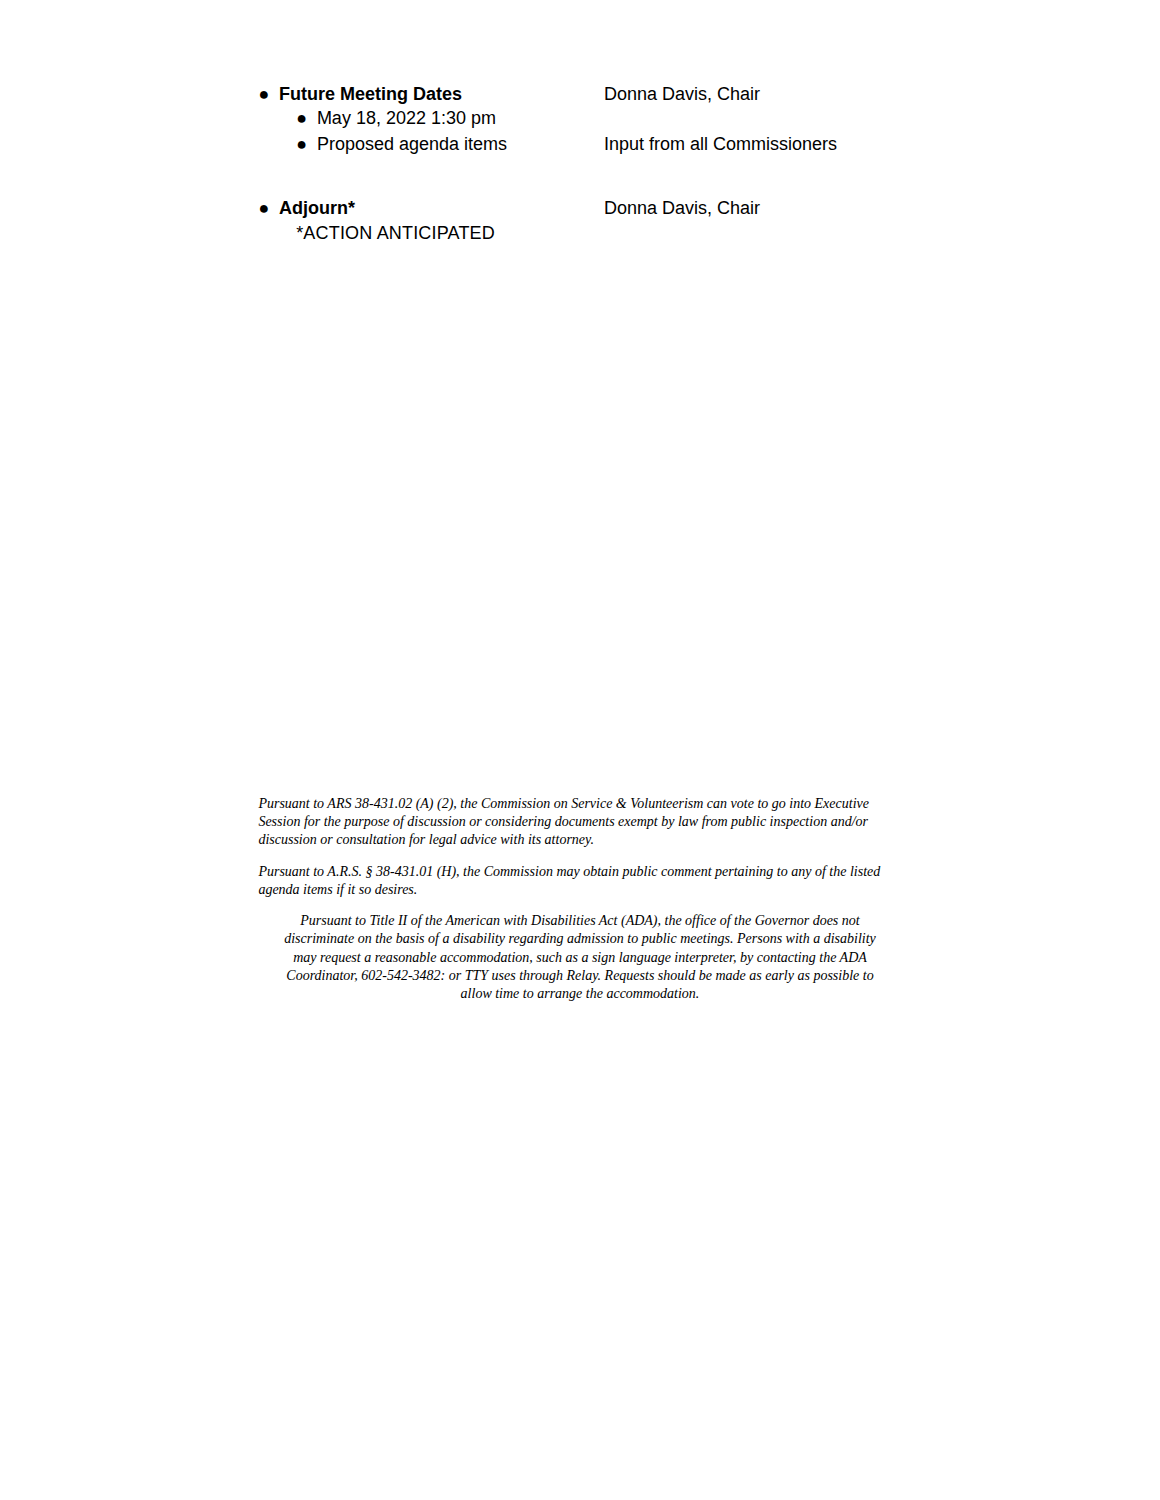● Future Meeting Dates
Donna Davis, Chair
● May 18, 2022 1:30 pm
● Proposed agenda items
Input from all Commissioners
● Adjourn*
Donna Davis, Chair
*ACTION ANTICIPATED
Pursuant to ARS 38-431.02 (A) (2), the Commission on Service & Volunteerism can vote to go into Executive Session for the purpose of discussion or considering documents exempt by law from public inspection and/or discussion or consultation for legal advice with its attorney.
Pursuant to A.R.S. § 38-431.01 (H), the Commission may obtain public comment pertaining to any of the listed agenda items if it so desires.
Pursuant to Title II of the American with Disabilities Act (ADA), the office of the Governor does not discriminate on the basis of a disability regarding admission to public meetings. Persons with a disability may request a reasonable accommodation, such as a sign language interpreter, by contacting the ADA Coordinator, 602-542-3482: or TTY uses through Relay. Requests should be made as early as possible to allow time to arrange the accommodation.